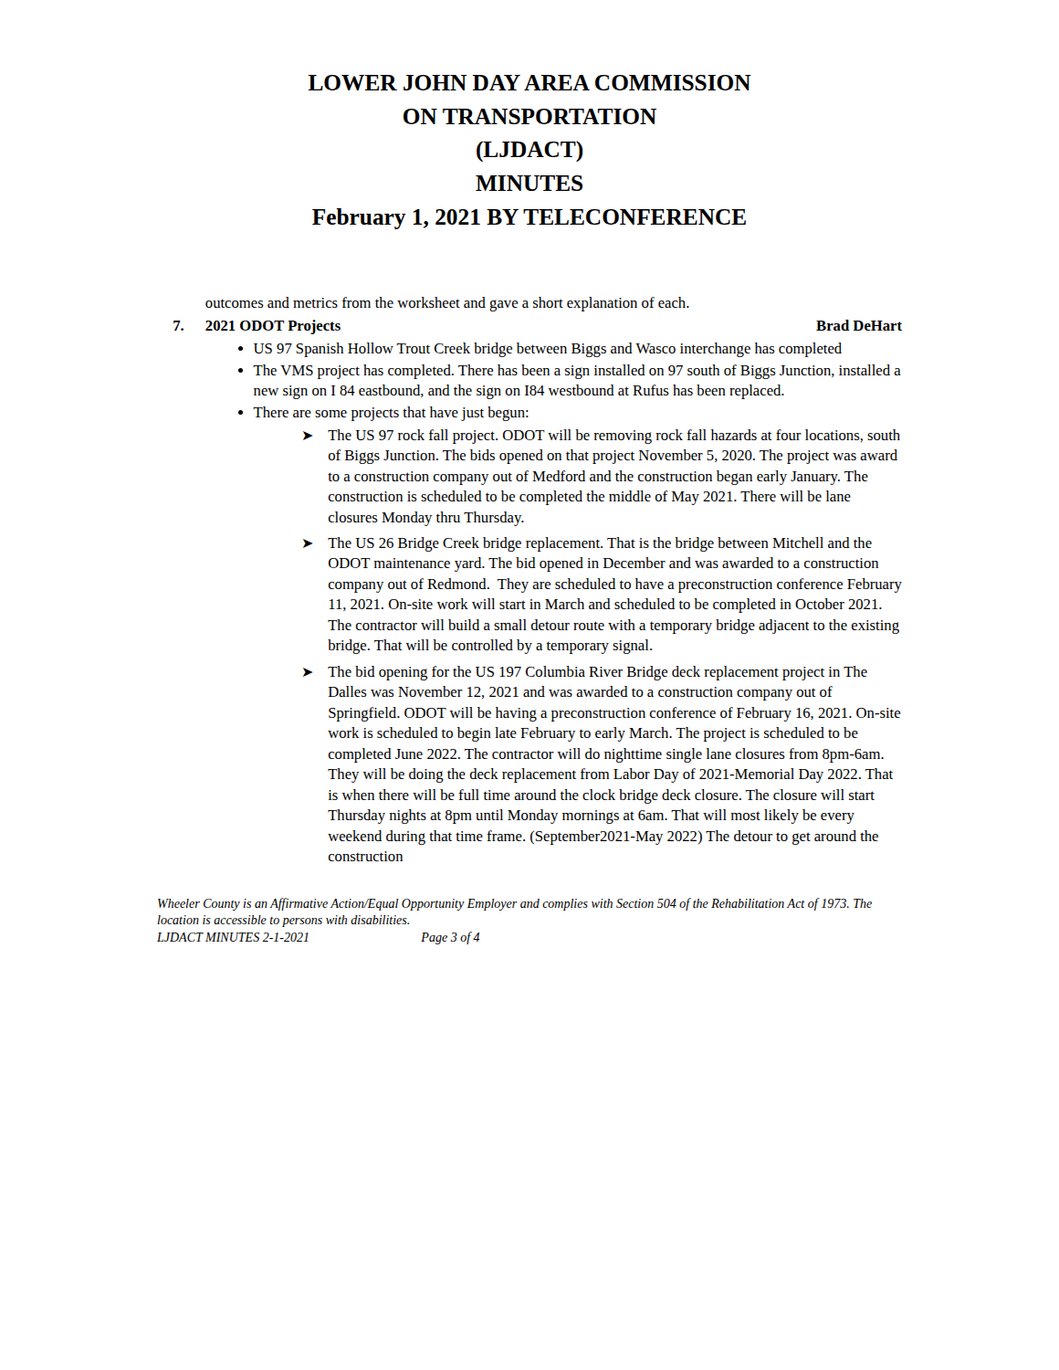LOWER JOHN DAY AREA COMMISSION
ON TRANSPORTATION
(LJDACT)
MINUTES
February 1, 2021 BY TELECONFERENCE
outcomes and metrics from the worksheet and gave a short explanation of each.
2021 ODOT Projects Brad DeHart
US 97 Spanish Hollow Trout Creek bridge between Biggs and Wasco interchange has completed
The VMS project has completed. There has been a sign installed on 97 south of Biggs Junction, installed a new sign on I 84 eastbound, and the sign on I84 westbound at Rufus has been replaced.
There are some projects that have just begun:
The US 97 rock fall project. ODOT will be removing rock fall hazards at four locations, south of Biggs Junction. The bids opened on that project November 5, 2020. The project was award to a construction company out of Medford and the construction began early January. The construction is scheduled to be completed the middle of May 2021. There will be lane closures Monday thru Thursday.
The US 26 Bridge Creek bridge replacement. That is the bridge between Mitchell and the ODOT maintenance yard. The bid opened in December and was awarded to a construction company out of Redmond. They are scheduled to have a preconstruction conference February 11, 2021. On-site work will start in March and scheduled to be completed in October 2021. The contractor will build a small detour route with a temporary bridge adjacent to the existing bridge. That will be controlled by a temporary signal.
The bid opening for the US 197 Columbia River Bridge deck replacement project in The Dalles was November 12, 2021 and was awarded to a construction company out of Springfield. ODOT will be having a preconstruction conference of February 16, 2021. On-site work is scheduled to begin late February to early March. The project is scheduled to be completed June 2022. The contractor will do nighttime single lane closures from 8pm-6am. They will be doing the deck replacement from Labor Day of 2021-Memorial Day 2022. That is when there will be full time around the clock bridge deck closure. The closure will start Thursday nights at 8pm until Monday mornings at 6am. That will most likely be every weekend during that time frame. (September2021-May 2022) The detour to get around the construction
Wheeler County is an Affirmative Action/Equal Opportunity Employer and complies with Section 504 of the Rehabilitation Act of 1973. The location is accessible to persons with disabilities.
LJDACT MINUTES 2-1-2021 Page 3 of 4